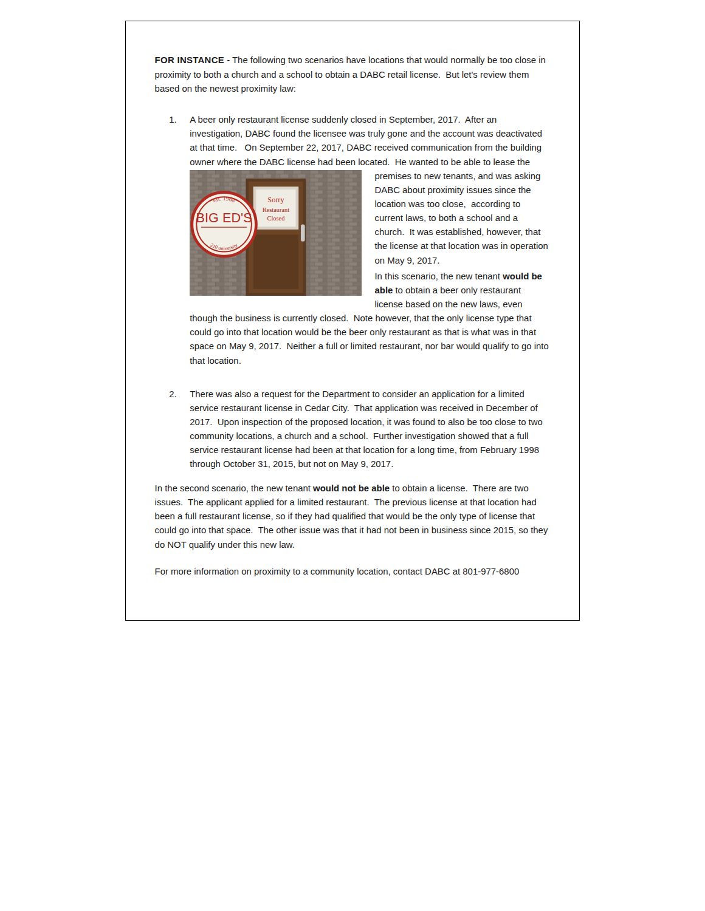FOR INSTANCE - The following two scenarios have locations that would normally be too close in proximity to both a church and a school to obtain a DABC retail license. But let's review them based on the newest proximity law:
A beer only restaurant license suddenly closed in September, 2017. After an investigation, DABC found the licensee was truly gone and the account was deactivated at that time. On September 22, 2017, DABC received communication from the building owner where the DABC license had been located. He wanted to
be able to lease the premises to new tenants, and was asking DABC about proximity issues since the location was too close, according to current laws, to both a school and a church. It was established, however, that the license at that location was in operation on May 9, 2017.
In this scenario, the new tenant would be able to obtain a beer only restaurant license based on the new laws, even though the business is currently closed. Note however, that the only license type that could go into that location would be the beer only restaurant as that is what was in that space on May 9, 2017. Neither a full or limited restaurant, nor bar would qualify to go into that location.
There was also a request for the Department to consider an application for a limited service restaurant license in Cedar City. That application was received in December of 2017. Upon inspection of the proposed location, it was found to also be too close to two community locations, a church and a school. Further investigation showed that a full service restaurant license had been at that location for a long time, from February 1998 through October 31, 2015, but not on May 9, 2017.
In the second scenario, the new tenant would not be able to obtain a license. There are two issues. The applicant applied for a limited restaurant. The previous license at that location had been a full restaurant license, so if they had qualified that would be the only type of license that could go into that space. The other issue was that it had not been in business since 2015, so they do NOT qualify under this new law.
For more information on proximity to a community location, contact DABC at 801-977-6800